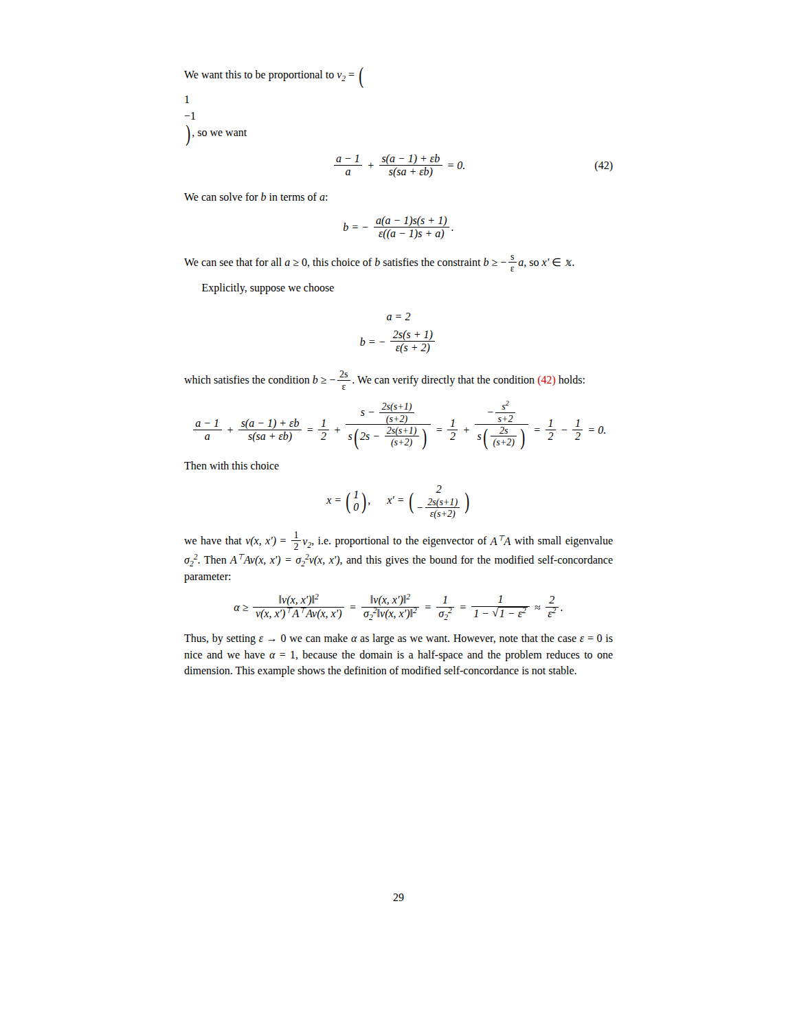We want this to be proportional to v2 = (
1
−1
), so we want
a − 1 a + s(a − 1) + εb s(sa + εb) = 0. (42)
We can solve for b in terms of a:
b = − a(a − 1)s(s + 1) ε((a − 1)s + a).
We can see that for all a ≥ 0, this choice of b satisfies the constraint b ≥ −sε a, so x′ ∈ 𝕩.
Explicitly, suppose we choose
a = 2
b = − 2s(s + 1) ε(s + 2)
which satisfies the condition b ≥ −2s ε. We can verify directly that the condition (42) holds:
a − 1 a + s(a − 1) + εb s(sa + εb) = 12 + s − 2s(s+1)(s+2) s(2s − 2s(s+1)(s+2)) = 12 + −s2 s+2 s(2s(s+2)) = 12 − 12 = 0.
Then with this choice
x = (
1
0
), x′ = (
2
−2s(s+1) ε(s+2)
)
we have that v(x, x′) = 12 v2, i.e. proportional to the eigenvector of A⊤A with small eigenvalue σ22. Then A⊤Av(x, x′) = σ22v(x, x′), and this gives the bound for the modified self-concordance parameter:
α ≥ ‖v(x, x′)‖2 v(x, x′)⊤A⊤Av(x, x′) = ‖v(x, x′)‖2 σ22‖v(x, x′)‖2 = 1 σ22 = 11 − 1 − ε2 ≈ 2 ε2.
Thus, by setting ε → 0 we can make α as large as we want. However, note that the case ε = 0 is nice and we have α = 1, because the domain is a half-space and the problem reduces to one dimension. This example shows the definition of modified self-concordance is not stable.
29